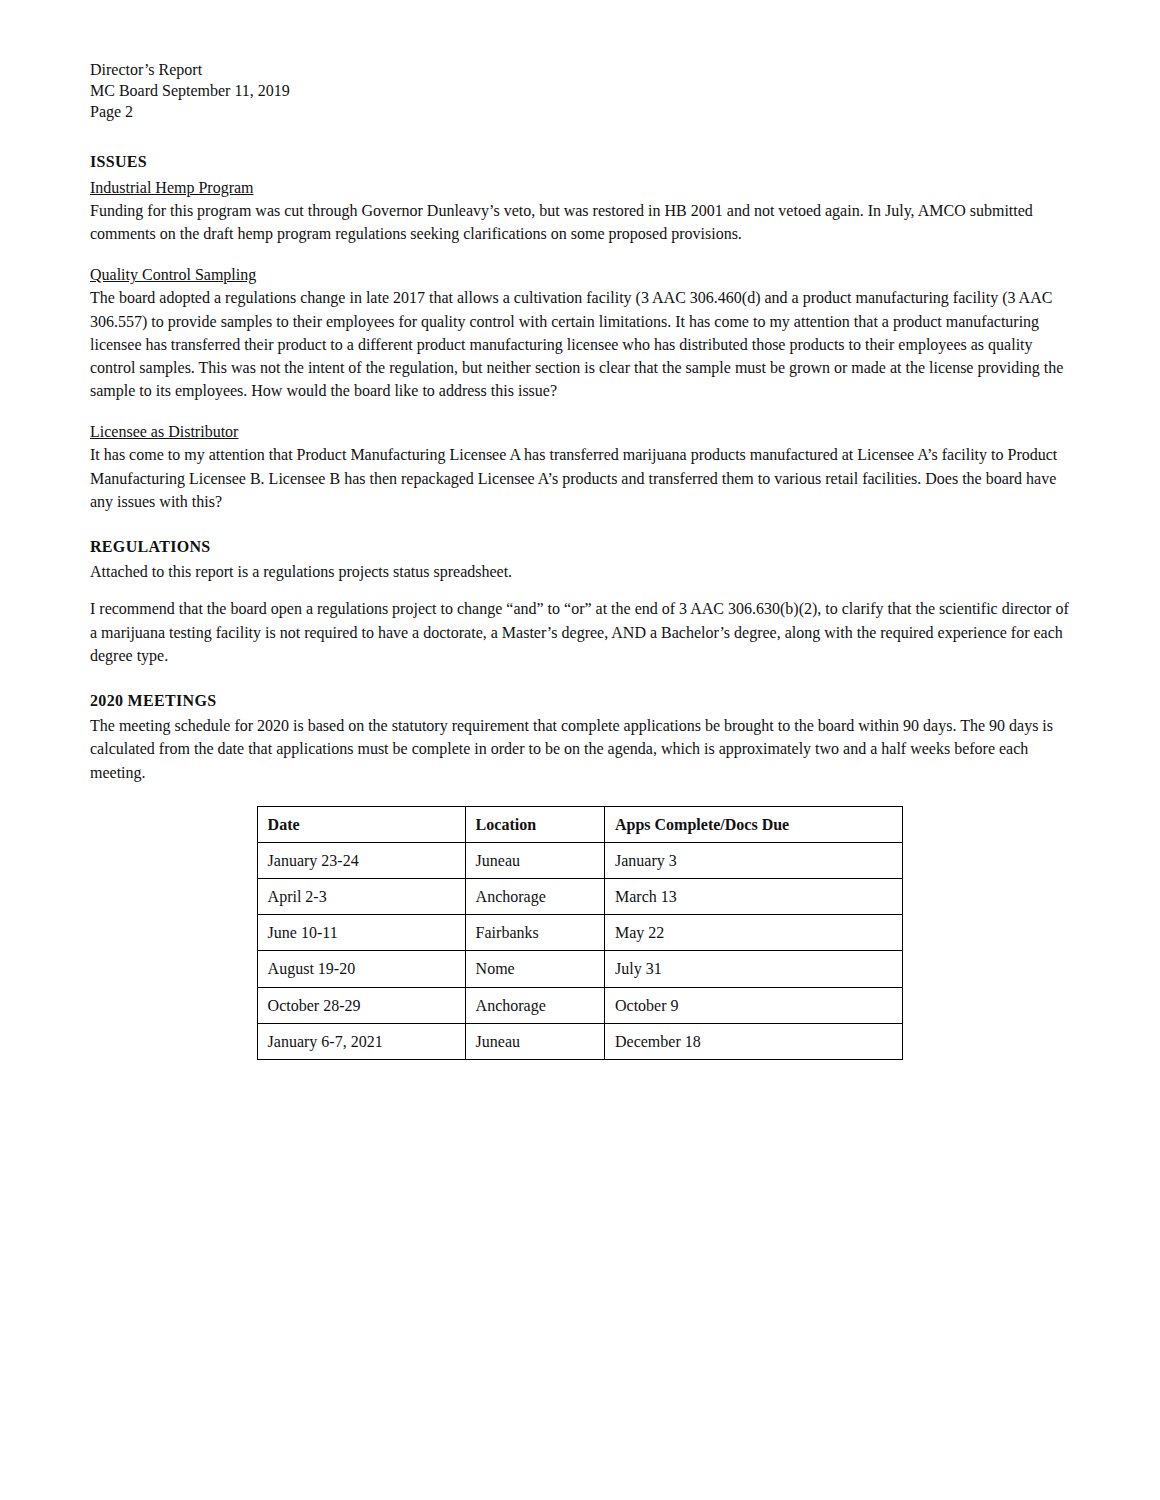Director’s Report
MC Board September 11, 2019
Page 2
ISSUES
Industrial Hemp Program
Funding for this program was cut through Governor Dunleavy’s veto, but was restored in HB 2001 and not vetoed again. In July, AMCO submitted comments on the draft hemp program regulations seeking clarifications on some proposed provisions.
Quality Control Sampling
The board adopted a regulations change in late 2017 that allows a cultivation facility (3 AAC 306.460(d) and a product manufacturing facility (3 AAC 306.557) to provide samples to their employees for quality control with certain limitations. It has come to my attention that a product manufacturing licensee has transferred their product to a different product manufacturing licensee who has distributed those products to their employees as quality control samples. This was not the intent of the regulation, but neither section is clear that the sample must be grown or made at the license providing the sample to its employees. How would the board like to address this issue?
Licensee as Distributor
It has come to my attention that Product Manufacturing Licensee A has transferred marijuana products manufactured at Licensee A’s facility to Product Manufacturing Licensee B. Licensee B has then repackaged Licensee A’s products and transferred them to various retail facilities. Does the board have any issues with this?
REGULATIONS
Attached to this report is a regulations projects status spreadsheet.
I recommend that the board open a regulations project to change “and” to “or” at the end of 3 AAC 306.630(b)(2), to clarify that the scientific director of a marijuana testing facility is not required to have a doctorate, a Master’s degree, AND a Bachelor’s degree, along with the required experience for each degree type.
2020 MEETINGS
The meeting schedule for 2020 is based on the statutory requirement that complete applications be brought to the board within 90 days. The 90 days is calculated from the date that applications must be complete in order to be on the agenda, which is approximately two and a half weeks before each meeting.
| Date | Location | Apps Complete/Docs Due |
| --- | --- | --- |
| January 23-24 | Juneau | January 3 |
| April 2-3 | Anchorage | March 13 |
| June 10-11 | Fairbanks | May 22 |
| August 19-20 | Nome | July 31 |
| October 28-29 | Anchorage | October 9 |
| January 6-7, 2021 | Juneau | December 18 |